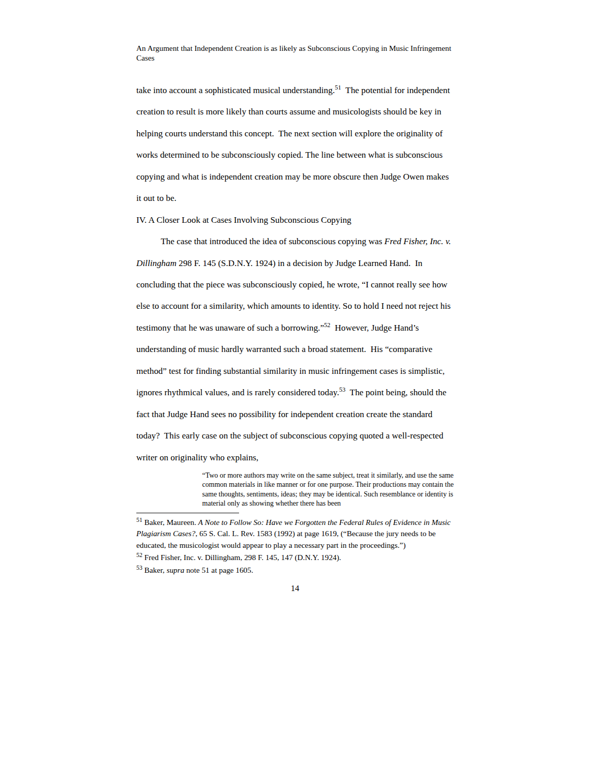An Argument that Independent Creation is as likely as Subconscious Copying in Music Infringement Cases
take into account a sophisticated musical understanding.51 The potential for independent creation to result is more likely than courts assume and musicologists should be key in helping courts understand this concept. The next section will explore the originality of works determined to be subconsciously copied. The line between what is subconscious copying and what is independent creation may be more obscure then Judge Owen makes it out to be.
IV. A Closer Look at Cases Involving Subconscious Copying
The case that introduced the idea of subconscious copying was Fred Fisher, Inc. v. Dillingham 298 F. 145 (S.D.N.Y. 1924) in a decision by Judge Learned Hand. In concluding that the piece was subconsciously copied, he wrote, “I cannot really see how else to account for a similarity, which amounts to identity. So to hold I need not reject his testimony that he was unaware of such a borrowing.”52 However, Judge Hand’s understanding of music hardly warranted such a broad statement. His “comparative method” test for finding substantial similarity in music infringement cases is simplistic, ignores rhythmical values, and is rarely considered today.53 The point being, should the fact that Judge Hand sees no possibility for independent creation create the standard today? This early case on the subject of subconscious copying quoted a well-respected writer on originality who explains,
“Two or more authors may write on the same subject, treat it similarly, and use the same common materials in like manner or for one purpose. Their productions may contain the same thoughts, sentiments, ideas; they may be identical. Such resemblance or identity is material only as showing whether there has been
51 Baker, Maureen. A Note to Follow So: Have we Forgotten the Federal Rules of Evidence in Music Plagiarism Cases?, 65 S. Cal. L. Rev. 1583 (1992) at page 1619, (“Because the jury needs to be educated, the musicologist would appear to play a necessary part in the proceedings.”)
52 Fred Fisher, Inc. v. Dillingham, 298 F. 145, 147 (D.N.Y. 1924).
53 Baker, supra note 51 at page 1605.
14